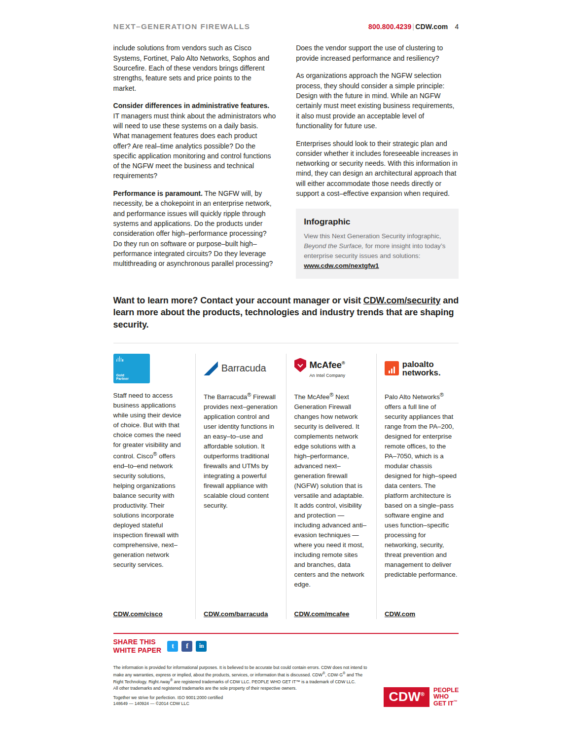Next–Generation Firewalls
800.800.4239|CDW.com 4
include solutions from vendors such as Cisco Systems, Fortinet, Palo Alto Networks, Sophos and Sourcefire. Each of these vendors brings different strengths, feature sets and price points to the market.
Consider differences in administrative features. IT managers must think about the administrators who will need to use these systems on a daily basis. What management features does each product offer? Are real–time analytics possible? Do the specific application monitoring and control functions of the NGFW meet the business and technical requirements?
Performance is paramount. The NGFW will, by necessity, be a chokepoint in an enterprise network, and performance issues will quickly ripple through systems and applications. Do the products under consideration offer high–performance processing? Do they run on software or purpose–built high–performance integrated circuits? Do they leverage multithreading or asynchronous parallel processing?
Does the vendor support the use of clustering to provide increased performance and resiliency?
As organizations approach the NGFW selection process, they should consider a simple principle: Design with the future in mind. While an NGFW certainly must meet existing business requirements, it also must provide an acceptable level of functionality for future use.
Enterprises should look to their strategic plan and consider whether it includes foreseeable increases in networking or security needs. With this information in mind, they can design an architectural approach that will either accommodate those needs directly or support a cost–effective expansion when required.
Infographic
View this Next Generation Security infographic, Beyond the Surface, for more insight into today’s enterprise security issues and solutions: www.cdw.com/nextgfw1
Want to learn more? Contact your account manager or visit CDW.com/security and learn more about the products, technologies and industry trends that are shaping security.
Gold Partner
Staff need to access business applications while using their device of choice. But with that choice comes the need for greater visibility and control. Cisco® offers end–to–end network security solutions, helping organizations balance security with productivity. Their solutions incorporate deployed stateful inspection firewall with comprehensive, next–generation network security services.
CDW.com/cisco
Barracuda
The Barracuda® Firewall provides next–generation application control and user identity functions in an easy–to–use and affordable solution. It outperforms traditional firewalls and UTMs by integrating a powerful firewall appliance with scalable cloud content security.
CDW.com/barracuda
McAfee®
An Intel Company
The McAfee® Next Generation Firewall changes how network security is delivered. It complements network edge solutions with a high–performance, advanced next–generation firewall (NGFW) solution that is versatile and adaptable. It adds control, visibility and protection — including advanced anti–evasion techniques — where you need it most, including remote sites and branches, data centers and the network edge.
CDW.com/mcafee
paloalto
networks.
Palo Alto Networks® offers a full line of security appliances that range from the PA–200, designed for enterprise remote offices, to the PA–7050, which is a modular chassis designed for high–speed data centers. The platform architecture is based on a single–pass software engine and uses function–specific processing for networking, security, threat prevention and management to deliver predictable performance.
CDW.com
Share this
White Paper
t
f
in
The information is provided for informational purposes. It is believed to be accurate but could contain errors. CDW does not intend to make any warranties, express or implied, about the products, services, or information that is discussed. CDW®, CDW·G® and The Right Technology. Right Away® are registered trademarks of CDW LLC. PEOPLE WHO GET IT™ is a trademark of CDW LLC.
All other trademarks and registered trademarks are the sole property of their respective owners.
Together we strive for perfection. ISO 9001:2000 certified
148649 — 140924 — ©2014 CDW LLC
CDW®
People Who Get It™